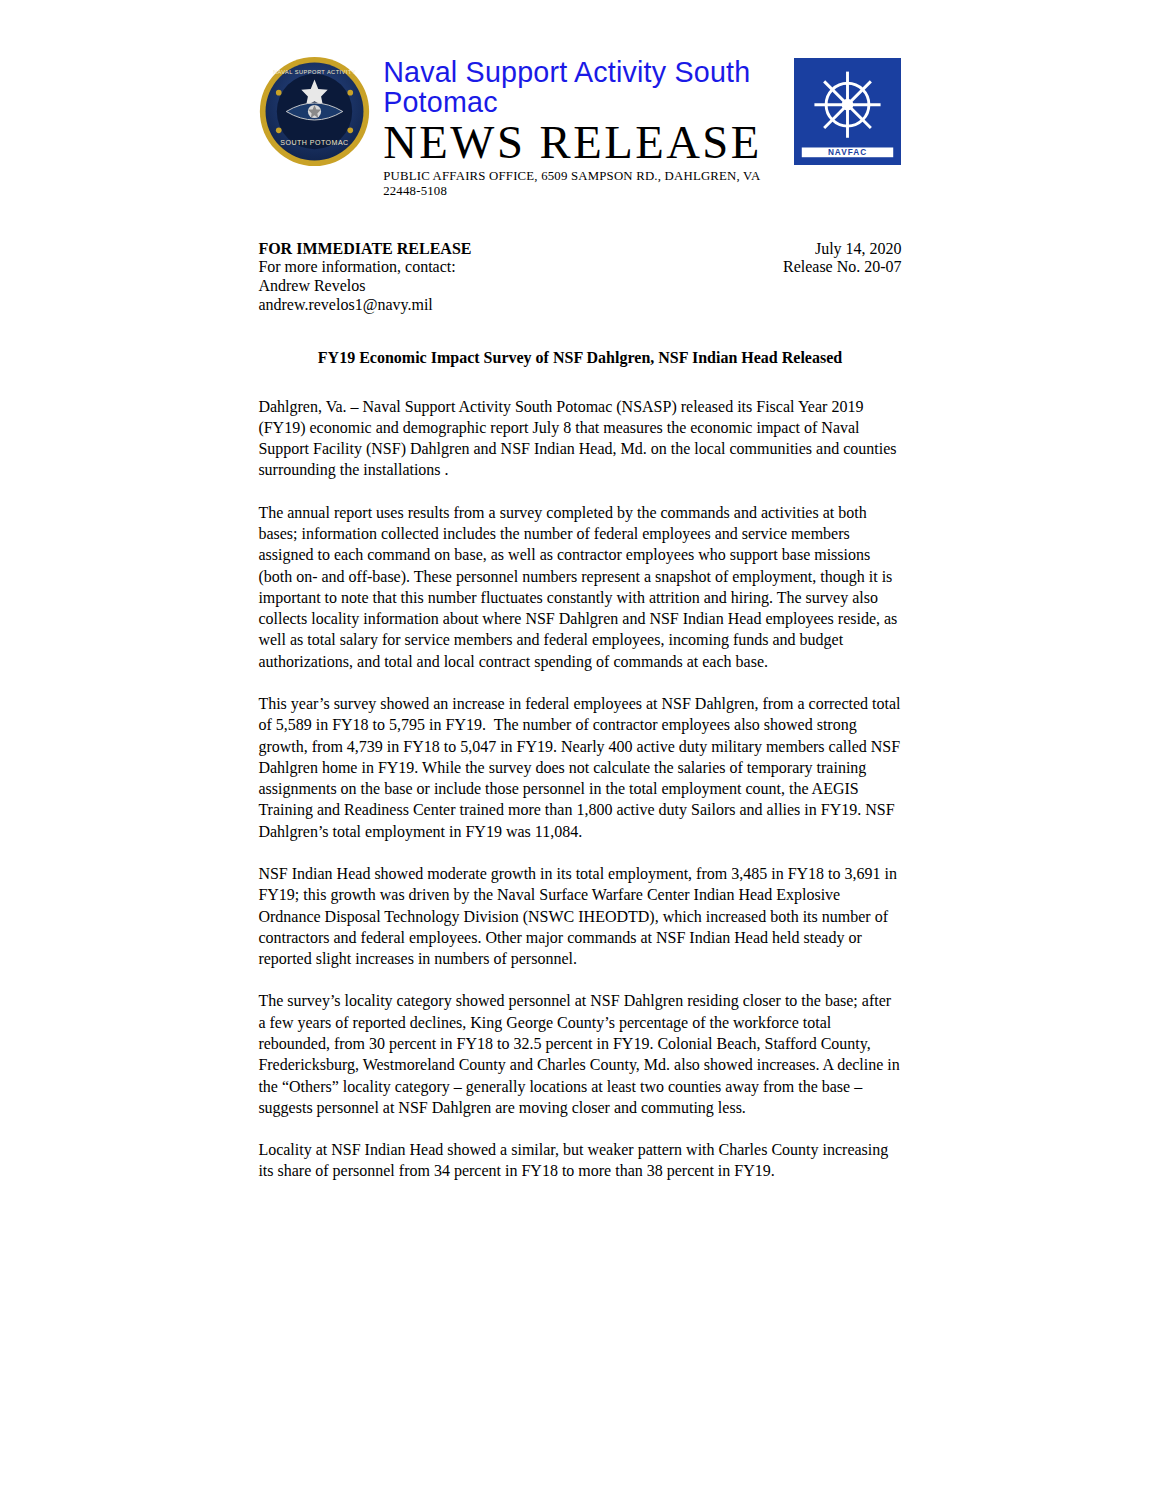SOUTH POTOMAC NAVAL SUPPORT ACTIVITY
Naval Support Activity South Potomac
NEWS RELEASE
PUBLIC AFFAIRS OFFICE, 6509 SAMPSON RD., DAHLGREN, VA 22448-5108
NAVFAC
FOR IMMEDIATE RELEASE
July 14, 2020
For more information, contact:
Release No. 20-07
Andrew Revelos
andrew.revelos1@navy.mil
FY19 Economic Impact Survey of NSF Dahlgren, NSF Indian Head Released
Dahlgren, Va. – Naval Support Activity South Potomac (NSASP) released its Fiscal Year 2019 (FY19) economic and demographic report July 8 that measures the economic impact of Naval Support Facility (NSF) Dahlgren and NSF Indian Head, Md. on the local communities and counties surrounding the installations .
The annual report uses results from a survey completed by the commands and activities at both bases; information collected includes the number of federal employees and service members assigned to each command on base, as well as contractor employees who support base missions (both on- and off-base). These personnel numbers represent a snapshot of employment, though it is important to note that this number fluctuates constantly with attrition and hiring. The survey also collects locality information about where NSF Dahlgren and NSF Indian Head employees reside, as well as total salary for service members and federal employees, incoming funds and budget authorizations, and total and local contract spending of commands at each base.
This year’s survey showed an increase in federal employees at NSF Dahlgren, from a corrected total of 5,589 in FY18 to 5,795 in FY19. The number of contractor employees also showed strong growth, from 4,739 in FY18 to 5,047 in FY19. Nearly 400 active duty military members called NSF Dahlgren home in FY19. While the survey does not calculate the salaries of temporary training assignments on the base or include those personnel in the total employment count, the AEGIS Training and Readiness Center trained more than 1,800 active duty Sailors and allies in FY19. NSF Dahlgren’s total employment in FY19 was 11,084.
NSF Indian Head showed moderate growth in its total employment, from 3,485 in FY18 to 3,691 in FY19; this growth was driven by the Naval Surface Warfare Center Indian Head Explosive Ordnance Disposal Technology Division (NSWC IHEODTD), which increased both its number of contractors and federal employees. Other major commands at NSF Indian Head held steady or reported slight increases in numbers of personnel.
The survey’s locality category showed personnel at NSF Dahlgren residing closer to the base; after a few years of reported declines, King George County’s percentage of the workforce total rebounded, from 30 percent in FY18 to 32.5 percent in FY19. Colonial Beach, Stafford County, Fredericksburg, Westmoreland County and Charles County, Md. also showed increases. A decline in the “Others” locality category – generally locations at least two counties away from the base – suggests personnel at NSF Dahlgren are moving closer and commuting less.
Locality at NSF Indian Head showed a similar, but weaker pattern with Charles County increasing its share of personnel from 34 percent in FY18 to more than 38 percent in FY19.